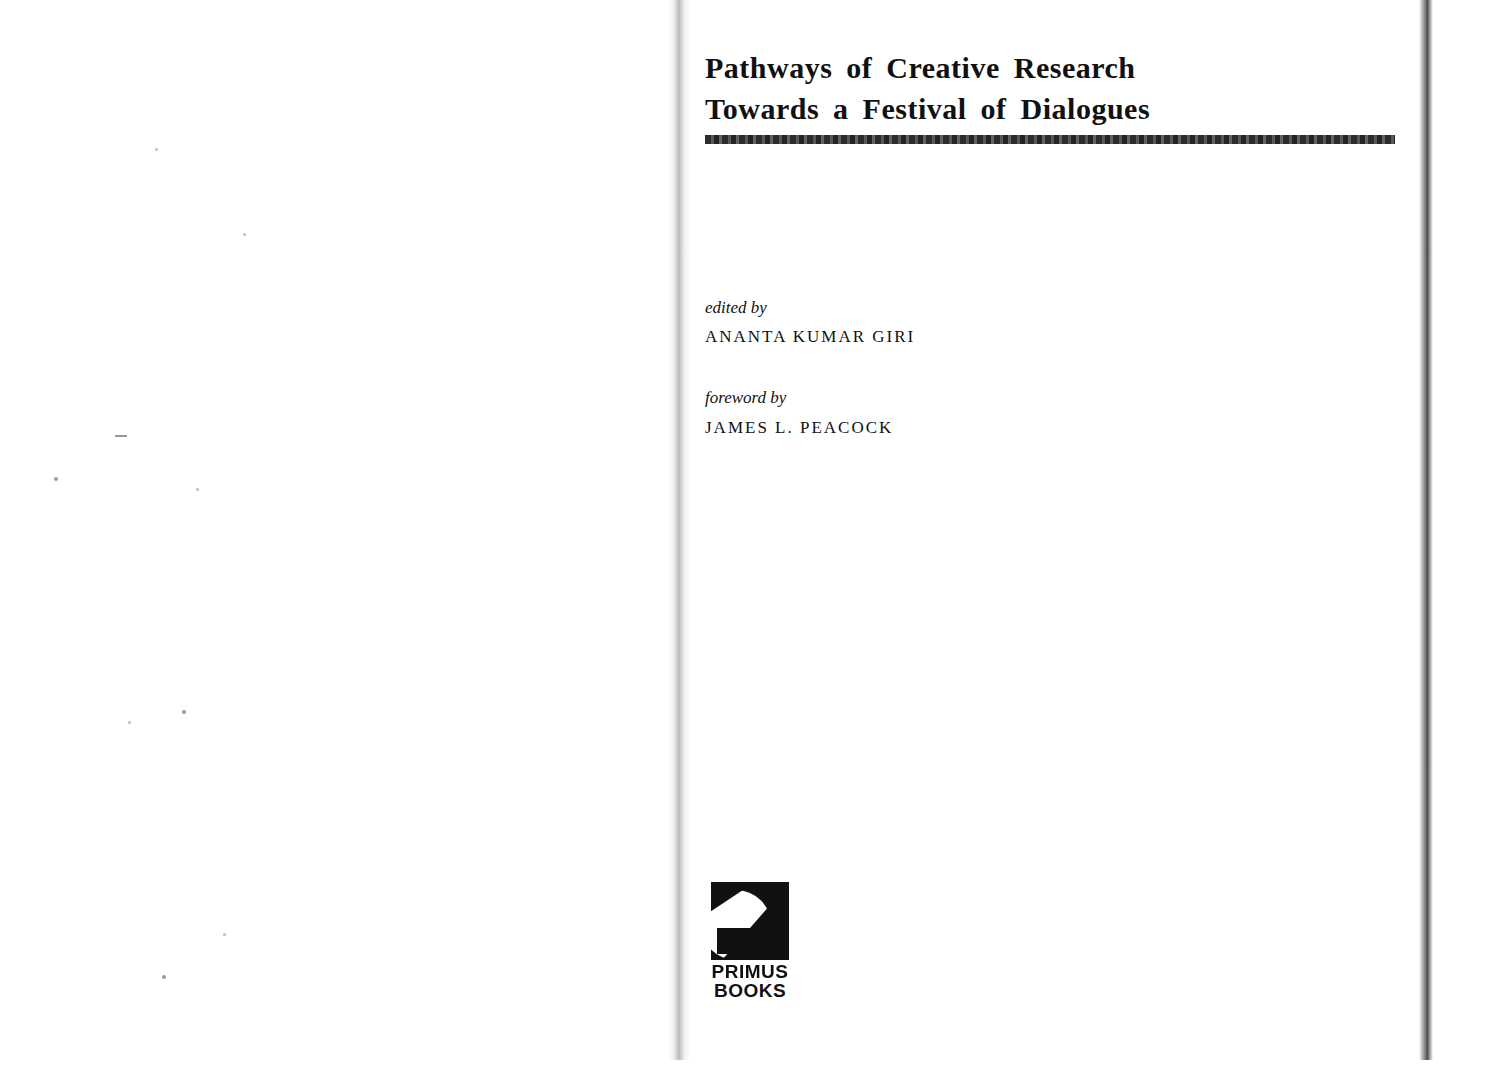Pathways of Creative Research
Towards a Festival of Dialogues
edited by ANANTA KUMAR GIRI foreword by JAMES L. PEACOCK
PRIMUS BOOKS